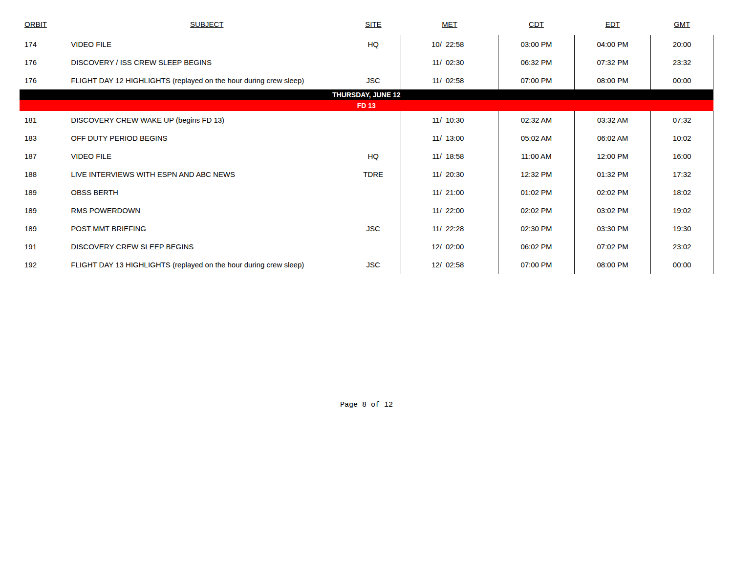| ORBIT | SUBJECT | SITE | MET | CDT | EDT | GMT |
| --- | --- | --- | --- | --- | --- | --- |
| 174 | VIDEO FILE | HQ | 10/ | 22:58 | 03:00 PM | 04:00 PM | 20:00 |
| 176 | DISCOVERY / ISS CREW SLEEP BEGINS | | 11/ | 02:30 | 06:32 PM | 07:32 PM | 23:32 |
| 176 | FLIGHT DAY 12 HIGHLIGHTS (replayed on the hour during crew sleep) | JSC | 11/ | 02:58 | 07:00 PM | 08:00 PM | 00:00 |
| THURSDAY, JUNE 12 |
| FD 13 |
| 181 | DISCOVERY CREW WAKE UP (begins FD 13) | | 11/ | 10:30 | 02:32 AM | 03:32 AM | 07:32 |
| 183 | OFF DUTY PERIOD BEGINS | | 11/ | 13:00 | 05:02 AM | 06:02 AM | 10:02 |
| 187 | VIDEO FILE | HQ | 11/ | 18:58 | 11:00 AM | 12:00 PM | 16:00 |
| 188 | LIVE INTERVIEWS WITH ESPN AND ABC NEWS | TDRE | 11/ | 20:30 | 12:32 PM | 01:32 PM | 17:32 |
| 189 | OBSS BERTH | | 11/ | 21:00 | 01:02 PM | 02:02 PM | 18:02 |
| 189 | RMS POWERDOWN | | 11/ | 22:00 | 02:02 PM | 03:02 PM | 19:02 |
| 189 | POST MMT BRIEFING | JSC | 11/ | 22:28 | 02:30 PM | 03:30 PM | 19:30 |
| 191 | DISCOVERY CREW SLEEP BEGINS | | 12/ | 02:00 | 06:02 PM | 07:02 PM | 23:02 |
| 192 | FLIGHT DAY 13 HIGHLIGHTS (replayed on the hour during crew sleep) | JSC | 12/ | 02:58 | 07:00 PM | 08:00 PM | 00:00 |
Page 8 of 12